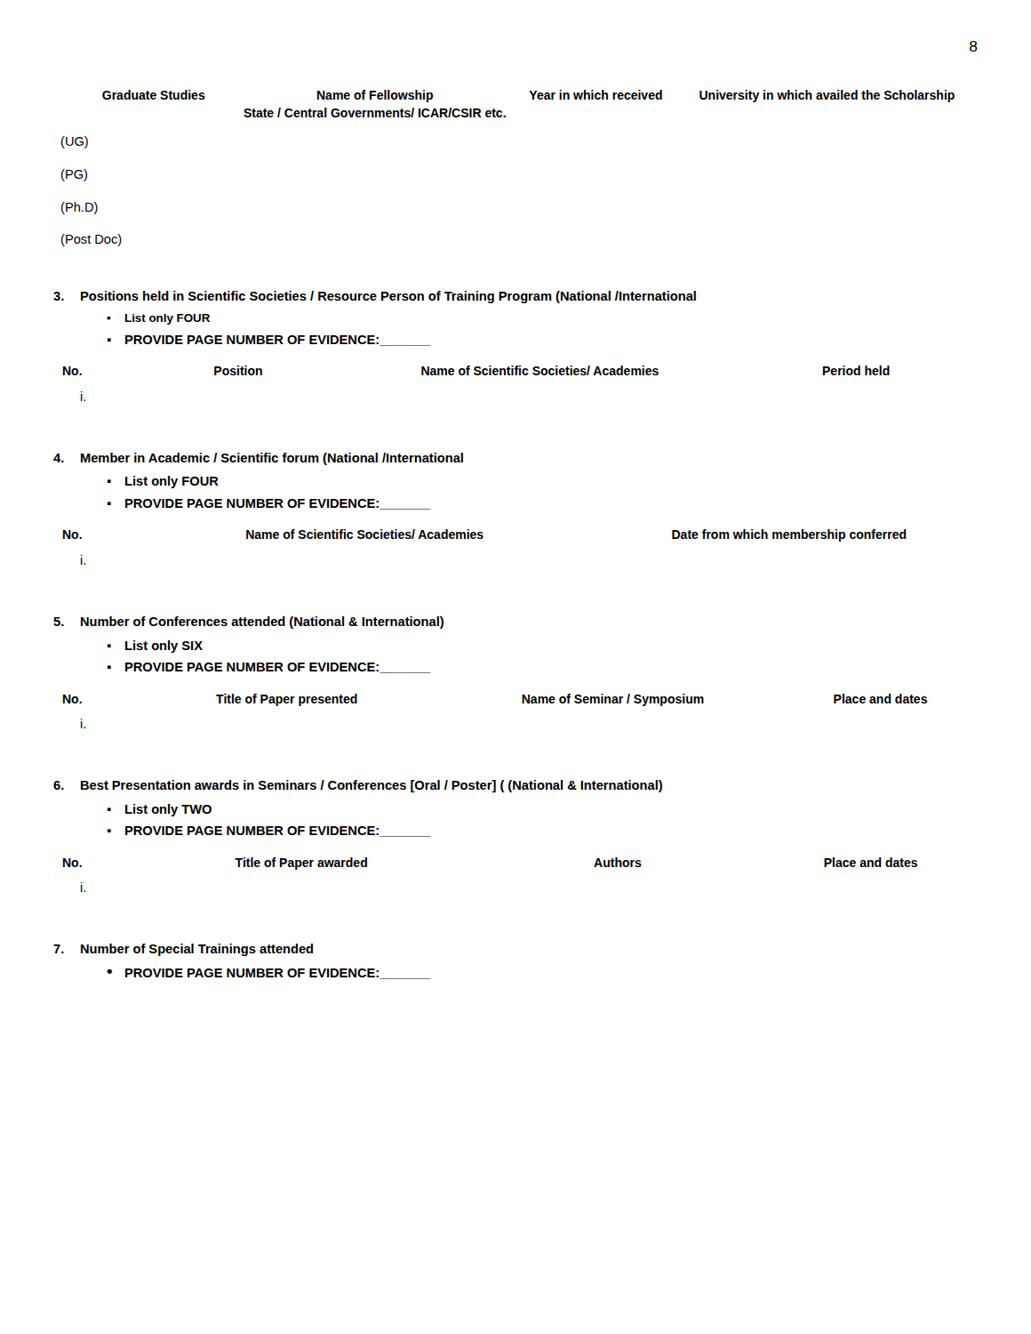8
| Graduate Studies | Name of Fellowship State / Central Governments/ ICAR/CSIR etc. | Year in which received | University in which availed the Scholarship |
| --- | --- | --- | --- |
| (UG) | | | |
| (PG) | | | |
| (Ph.D) | | | |
| (Post Doc) | | | |
3. Positions held in Scientific Societies / Resource Person of Training Program (National /International
List only FOUR
PROVIDE PAGE NUMBER OF EVIDENCE:_______
| No. | Position | Name of Scientific Societies/ Academies | Period held |
| --- | --- | --- | --- |
| i. | | | |
4. Member in Academic / Scientific forum (National /International
List only FOUR
PROVIDE PAGE NUMBER OF EVIDENCE:_______
| No. | Name of Scientific Societies/ Academies | Date from which membership conferred |
| --- | --- | --- |
| i. | | |
5. Number of Conferences attended (National & International)
List only SIX
PROVIDE PAGE NUMBER OF EVIDENCE:_______
| No. | Title of Paper presented | Name of Seminar / Symposium | Place and dates |
| --- | --- | --- | --- |
| i. | | | |
6. Best Presentation awards in Seminars / Conferences [Oral / Poster] ( (National & International)
List only TWO
PROVIDE PAGE NUMBER OF EVIDENCE:_______
| No. | Title of Paper awarded | Authors | Place and dates |
| --- | --- | --- | --- |
| i. | | | |
7. Number of Special Trainings attended
PROVIDE PAGE NUMBER OF EVIDENCE:_______